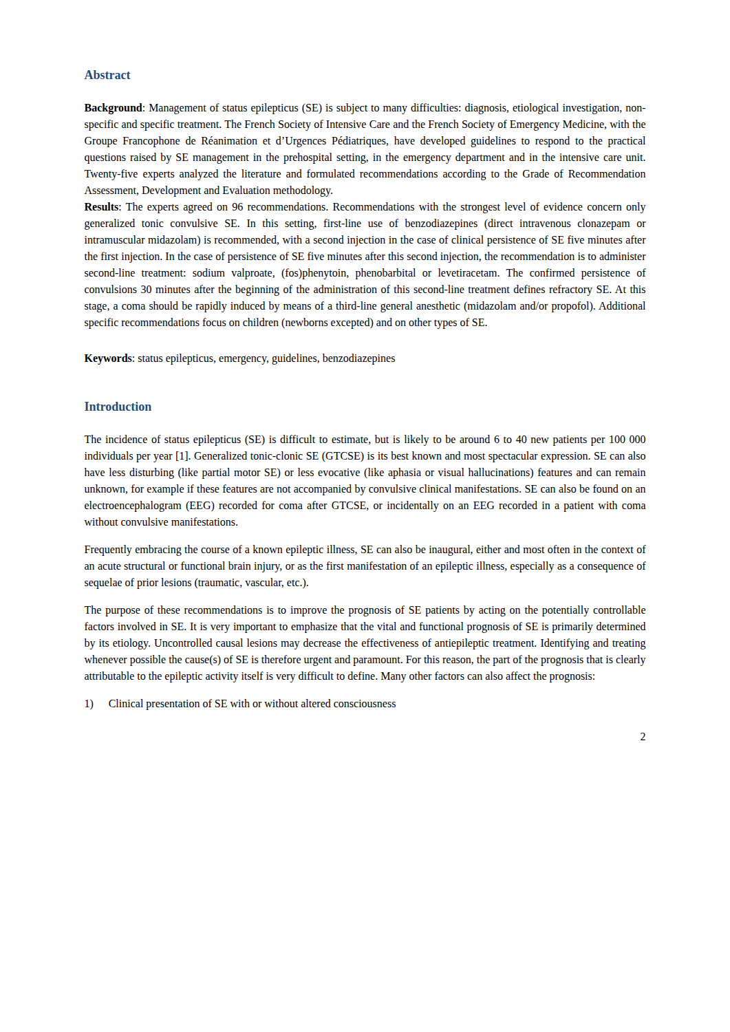Abstract
Background: Management of status epilepticus (SE) is subject to many difficulties: diagnosis, etiological investigation, non-specific and specific treatment. The French Society of Intensive Care and the French Society of Emergency Medicine, with the Groupe Francophone de Réanimation et d’Urgences Pédiatriques, have developed guidelines to respond to the practical questions raised by SE management in the prehospital setting, in the emergency department and in the intensive care unit. Twenty-five experts analyzed the literature and formulated recommendations according to the Grade of Recommendation Assessment, Development and Evaluation methodology.
Results: The experts agreed on 96 recommendations. Recommendations with the strongest level of evidence concern only generalized tonic convulsive SE. In this setting, first-line use of benzodiazepines (direct intravenous clonazepam or intramuscular midazolam) is recommended, with a second injection in the case of clinical persistence of SE five minutes after the first injection. In the case of persistence of SE five minutes after this second injection, the recommendation is to administer second-line treatment: sodium valproate, (fos)phenytoin, phenobarbital or levetiracetam. The confirmed persistence of convulsions 30 minutes after the beginning of the administration of this second-line treatment defines refractory SE. At this stage, a coma should be rapidly induced by means of a third-line general anesthetic (midazolam and/or propofol). Additional specific recommendations focus on children (newborns excepted) and on other types of SE.
Keywords: status epilepticus, emergency, guidelines, benzodiazepines
Introduction
The incidence of status epilepticus (SE) is difficult to estimate, but is likely to be around 6 to 40 new patients per 100 000 individuals per year [1]. Generalized tonic-clonic SE (GTCSE) is its best known and most spectacular expression. SE can also have less disturbing (like partial motor SE) or less evocative (like aphasia or visual hallucinations) features and can remain unknown, for example if these features are not accompanied by convulsive clinical manifestations. SE can also be found on an electroencephalogram (EEG) recorded for coma after GTCSE, or incidentally on an EEG recorded in a patient with coma without convulsive manifestations.
Frequently embracing the course of a known epileptic illness, SE can also be inaugural, either and most often in the context of an acute structural or functional brain injury, or as the first manifestation of an epileptic illness, especially as a consequence of sequelae of prior lesions (traumatic, vascular, etc.).
The purpose of these recommendations is to improve the prognosis of SE patients by acting on the potentially controllable factors involved in SE. It is very important to emphasize that the vital and functional prognosis of SE is primarily determined by its etiology. Uncontrolled causal lesions may decrease the effectiveness of antiepileptic treatment. Identifying and treating whenever possible the cause(s) of SE is therefore urgent and paramount. For this reason, the part of the prognosis that is clearly attributable to the epileptic activity itself is very difficult to define. Many other factors can also affect the prognosis:
1) Clinical presentation of SE with or without altered consciousness
2